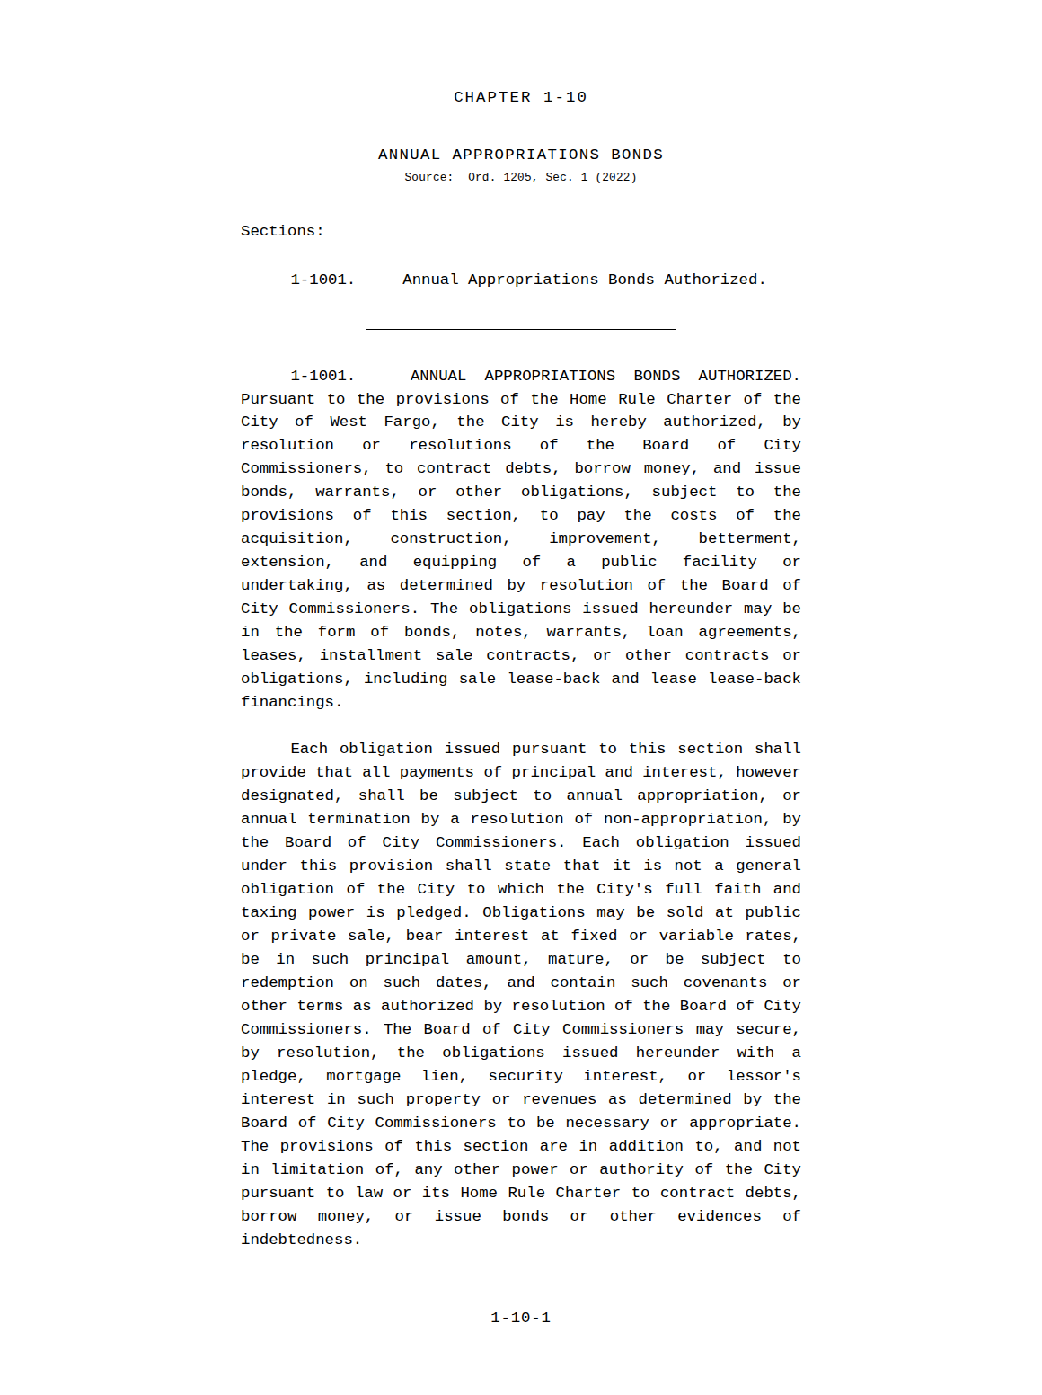CHAPTER 1-10
ANNUAL APPROPRIATIONS BONDS
Source: Ord. 1205, Sec. 1 (2022)
Sections:
1-1001. Annual Appropriations Bonds Authorized.
1-1001. ANNUAL APPROPRIATIONS BONDS AUTHORIZED. Pursuant to the provisions of the Home Rule Charter of the City of West Fargo, the City is hereby authorized, by resolution or resolutions of the Board of City Commissioners, to contract debts, borrow money, and issue bonds, warrants, or other obligations, subject to the provisions of this section, to pay the costs of the acquisition, construction, improvement, betterment, extension, and equipping of a public facility or undertaking, as determined by resolution of the Board of City Commissioners. The obligations issued hereunder may be in the form of bonds, notes, warrants, loan agreements, leases, installment sale contracts, or other contracts or obligations, including sale lease-back and lease lease-back financings.
Each obligation issued pursuant to this section shall provide that all payments of principal and interest, however designated, shall be subject to annual appropriation, or annual termination by a resolution of non-appropriation, by the Board of City Commissioners. Each obligation issued under this provision shall state that it is not a general obligation of the City to which the City's full faith and taxing power is pledged. Obligations may be sold at public or private sale, bear interest at fixed or variable rates, be in such principal amount, mature, or be subject to redemption on such dates, and contain such covenants or other terms as authorized by resolution of the Board of City Commissioners. The Board of City Commissioners may secure, by resolution, the obligations issued hereunder with a pledge, mortgage lien, security interest, or lessor's interest in such property or revenues as determined by the Board of City Commissioners to be necessary or appropriate. The provisions of this section are in addition to, and not in limitation of, any other power or authority of the City pursuant to law or its Home Rule Charter to contract debts, borrow money, or issue bonds or other evidences of indebtedness.
1-10-1